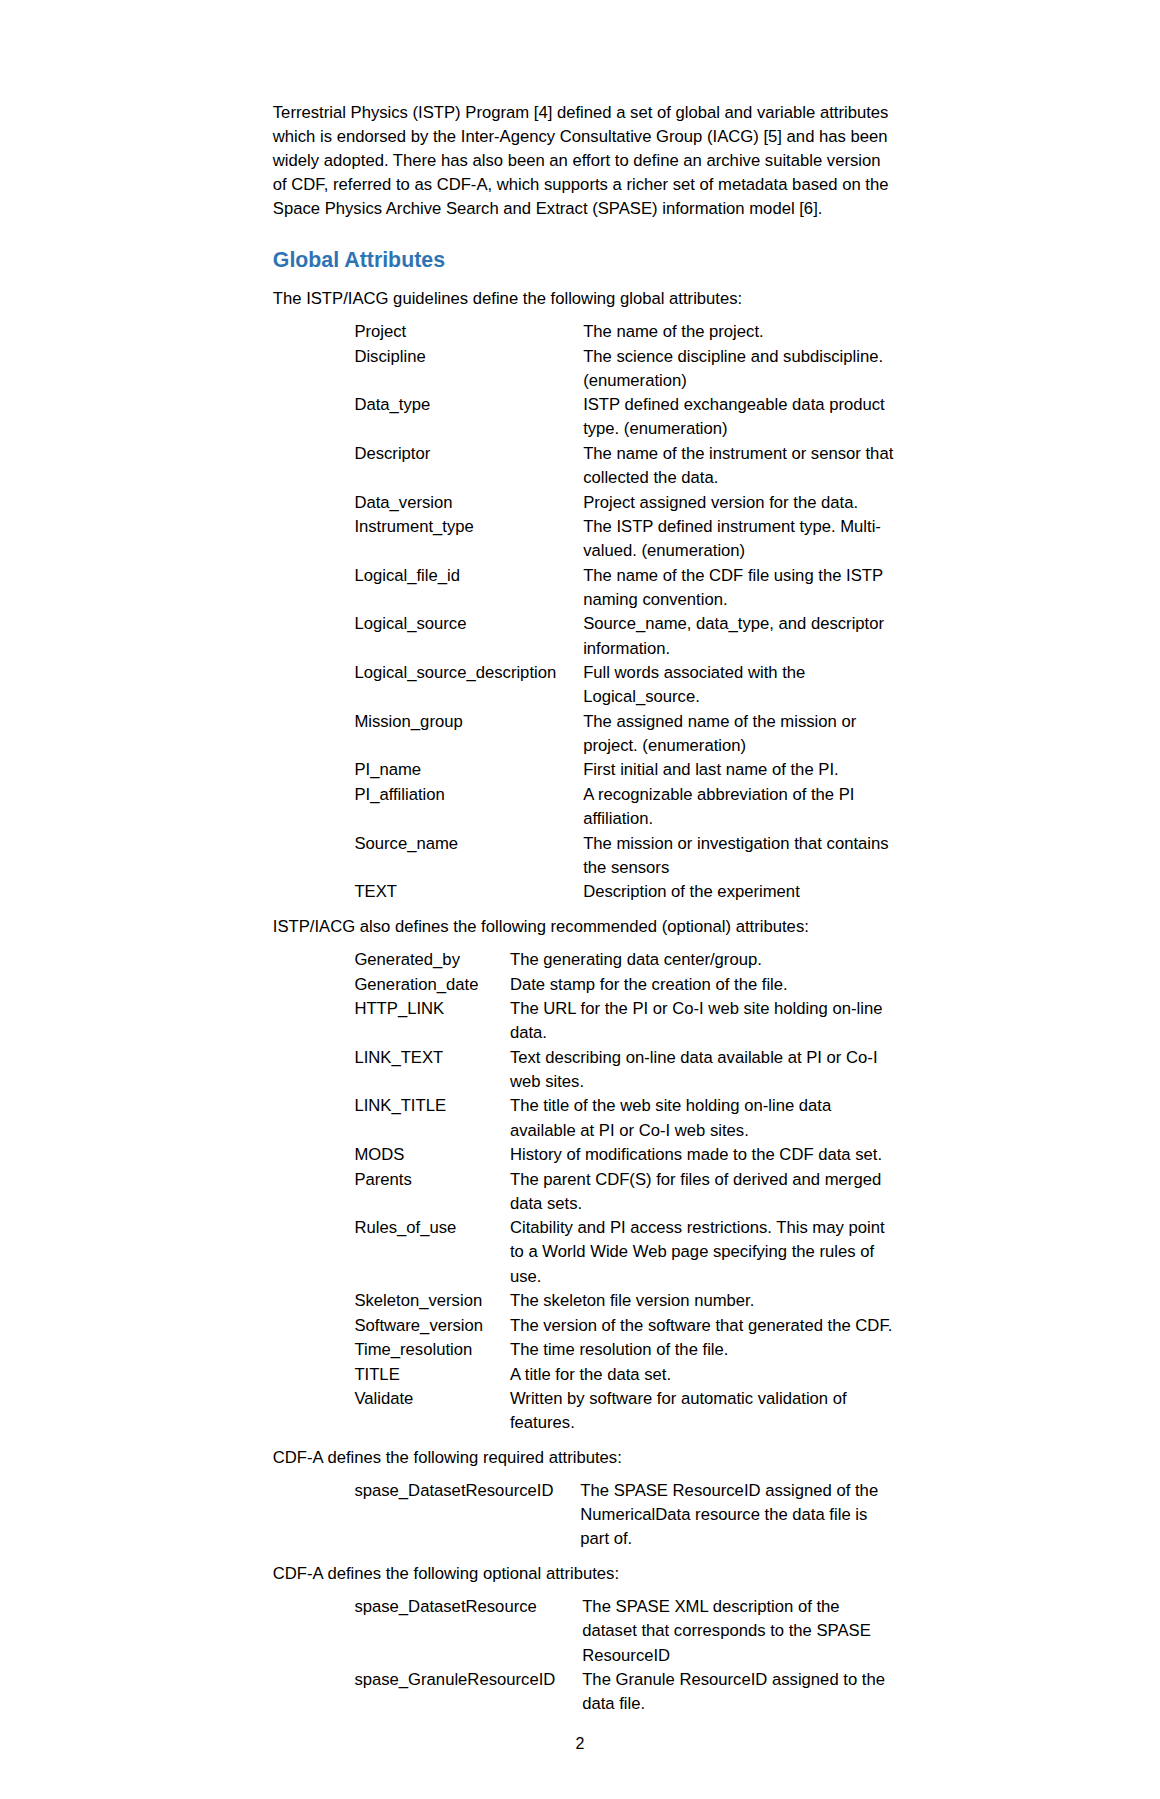Terrestrial Physics (ISTP) Program [4] defined a set of global and variable attributes which is endorsed by the Inter-Agency Consultative Group (IACG) [5] and has been widely adopted. There has also been an effort to define an archive suitable version of CDF, referred to as CDF-A, which supports a richer set of metadata based on the Space Physics Archive Search and Extract (SPASE) information model [6].
Global Attributes
The ISTP/IACG guidelines define the following global attributes:
| Project | The name of the project. |
| Discipline | The science discipline and subdiscipline. (enumeration) |
| Data_type | ISTP defined exchangeable data product type. (enumeration) |
| Descriptor | The name of the instrument or sensor that collected the data. |
| Data_version | Project assigned version for the data. |
| Instrument_type | The ISTP defined instrument type. Multi-valued. (enumeration) |
| Logical_file_id | The name of the CDF file using the ISTP naming convention. |
| Logical_source | Source_name, data_type, and descriptor information. |
| Logical_source_description | Full words associated with the Logical_source. |
| Mission_group | The assigned name of the mission or project. (enumeration) |
| PI_name | First initial and last name of the PI. |
| PI_affiliation | A recognizable abbreviation of the PI affiliation. |
| Source_name | The mission or investigation that contains the sensors |
| TEXT | Description of the experiment |
ISTP/IACG also defines the following recommended (optional) attributes:
| Generated_by | The generating data center/group. |
| Generation_date | Date stamp for the creation of the file. |
| HTTP_LINK | The URL for the PI or Co-I web site holding on-line data. |
| LINK_TEXT | Text describing on-line data available at PI or Co-I web sites. |
| LINK_TITLE | The title of the web site holding on-line data available at PI or Co-I web sites. |
| MODS | History of modifications made to the CDF data set. |
| Parents | The parent CDF(S) for files of derived and merged data sets. |
| Rules_of_use | Citability and PI access restrictions. This may point to a World Wide Web page specifying the rules of use. |
| Skeleton_version | The skeleton file version number. |
| Software_version | The version of the software that generated the CDF. |
| Time_resolution | The time resolution of the file. |
| TITLE | A title for the data set. |
| Validate | Written by software for automatic validation of features. |
CDF-A defines the following required attributes:
| spase_DatasetResourceID | The SPASE ResourceID assigned of the NumericalData resource the data file is part of. |
CDF-A defines the following optional attributes:
| spase_DatasetResource | The SPASE XML description of the dataset that corresponds to the SPASE ResourceID |
| spase_GranuleResourceID | The Granule ResourceID assigned to the data file. |
2